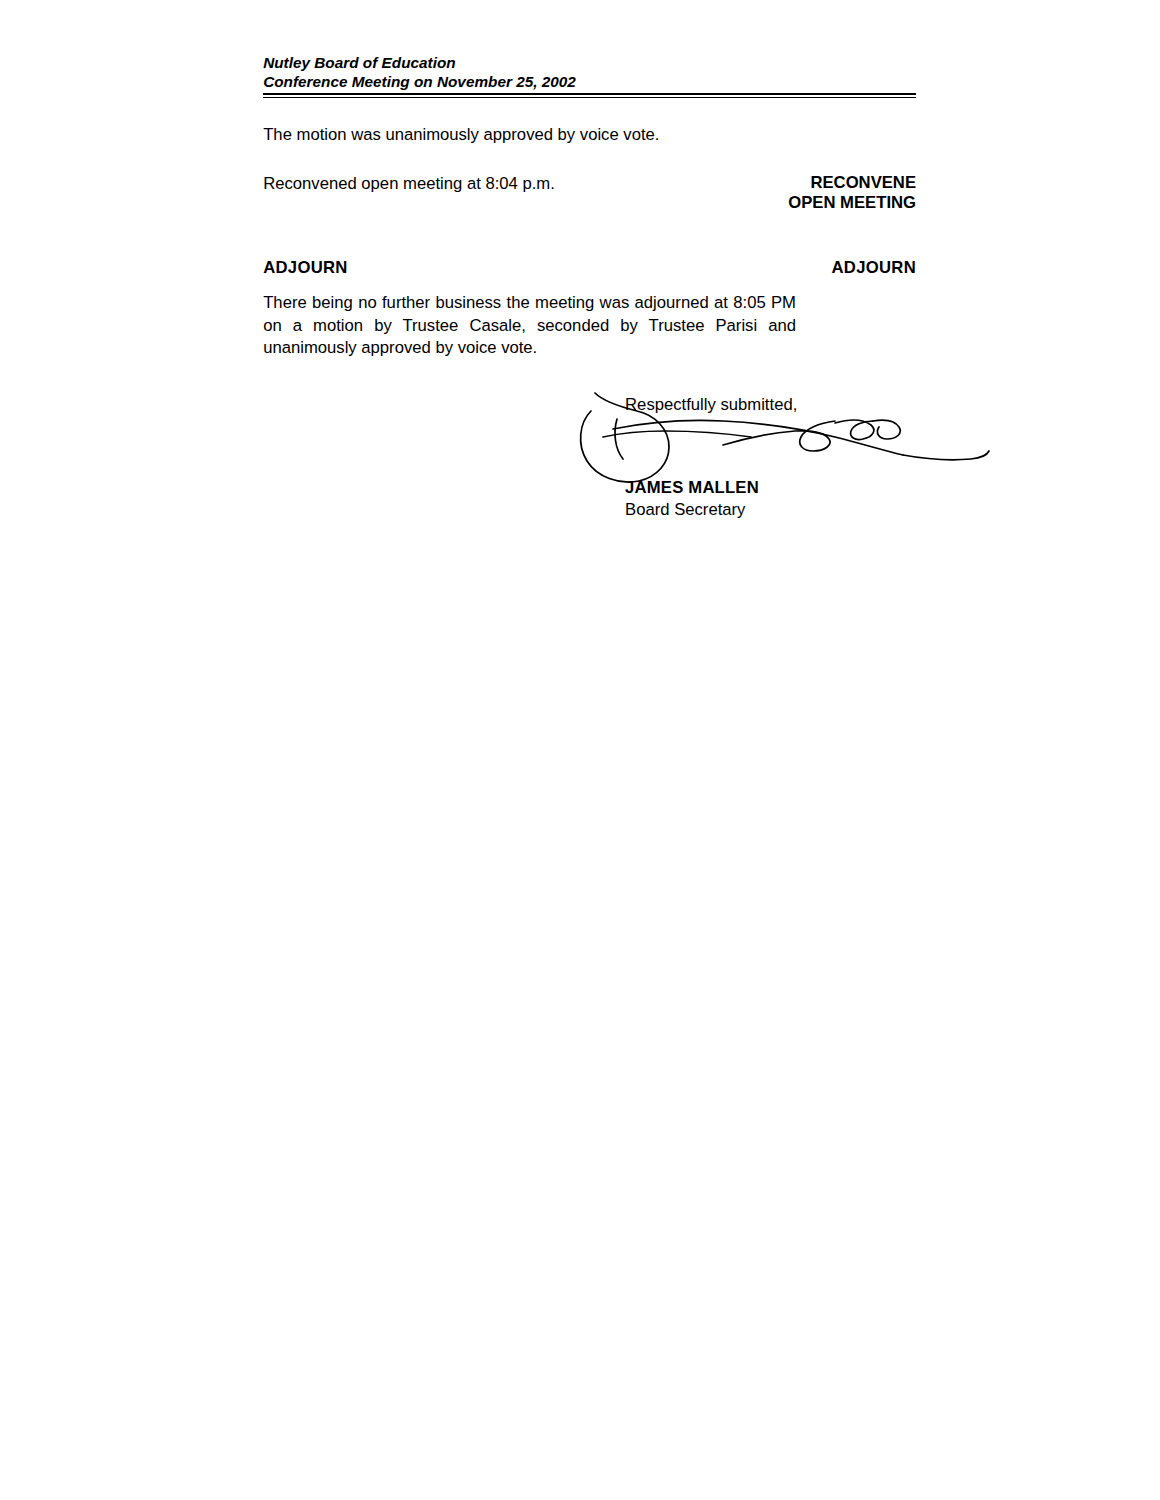Nutley Board of Education
Conference Meeting on November 25, 2002
The motion was unanimously approved by voice vote.
Reconvened open meeting at 8:04 p.m.
RECONVENE
OPEN MEETING
ADJOURN
ADJOURN
There being no further business the meeting was adjourned at 8:05 PM on a motion by Trustee Casale, seconded by Trustee Parisi and unanimously approved by voice vote.
Respectfully submitted,
JAMES MALLEN
Board Secretary